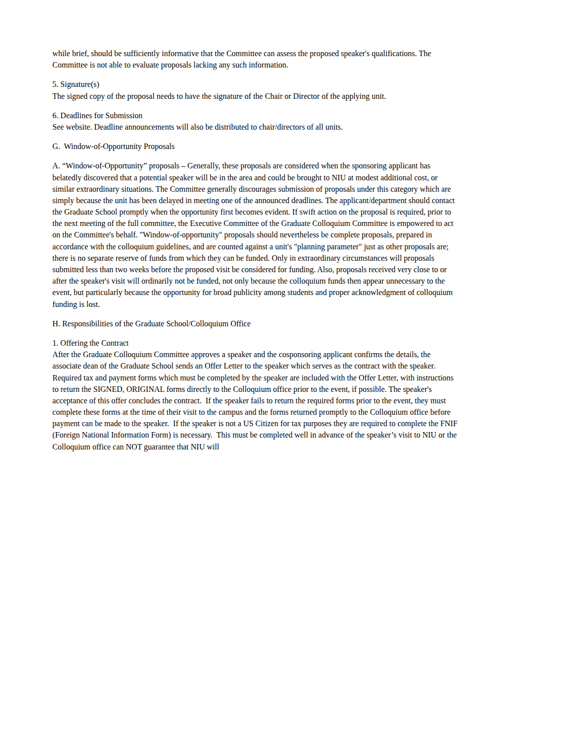while brief, should be sufficiently informative that the Committee can assess the proposed speaker's qualifications. The Committee is not able to evaluate proposals lacking any such information.
5. Signature(s)
The signed copy of the proposal needs to have the signature of the Chair or Director of the applying unit.
6. Deadlines for Submission
See website. Deadline announcements will also be distributed to chair/directors of all units.
G. Window-of-Opportunity Proposals
A. “Window-of-Opportunity” proposals – Generally, these proposals are considered when the sponsoring applicant has belatedly discovered that a potential speaker will be in the area and could be brought to NIU at modest additional cost, or similar extraordinary situations. The Committee generally discourages submission of proposals under this category which are simply because the unit has been delayed in meeting one of the announced deadlines. The applicant/department should contact the Graduate School promptly when the opportunity first becomes evident. If swift action on the proposal is required, prior to the next meeting of the full committee, the Executive Committee of the Graduate Colloquium Committee is empowered to act on the Committee's behalf. "Window-of-opportunity" proposals should nevertheless be complete proposals, prepared in accordance with the colloquium guidelines, and are counted against a unit's "planning parameter" just as other proposals are; there is no separate reserve of funds from which they can be funded. Only in extraordinary circumstances will proposals submitted less than two weeks before the proposed visit be considered for funding. Also, proposals received very close to or after the speaker's visit will ordinarily not be funded, not only because the colloquium funds then appear unnecessary to the event, but particularly because the opportunity for broad publicity among students and proper acknowledgment of colloquium funding is lost.
H. Responsibilities of the Graduate School/Colloquium Office
1. Offering the Contract
After the Graduate Colloquium Committee approves a speaker and the cosponsoring applicant confirms the details, the associate dean of the Graduate School sends an Offer Letter to the speaker which serves as the contract with the speaker. Required tax and payment forms which must be completed by the speaker are included with the Offer Letter, with instructions to return the SIGNED, ORIGINAL forms directly to the Colloquium office prior to the event, if possible. The speaker's acceptance of this offer concludes the contract. If the speaker fails to return the required forms prior to the event, they must complete these forms at the time of their visit to the campus and the forms returned promptly to the Colloquium office before payment can be made to the speaker. If the speaker is not a US Citizen for tax purposes they are required to complete the FNIF (Foreign National Information Form) is necessary. This must be completed well in advance of the speaker’s visit to NIU or the Colloquium office can NOT guarantee that NIU will